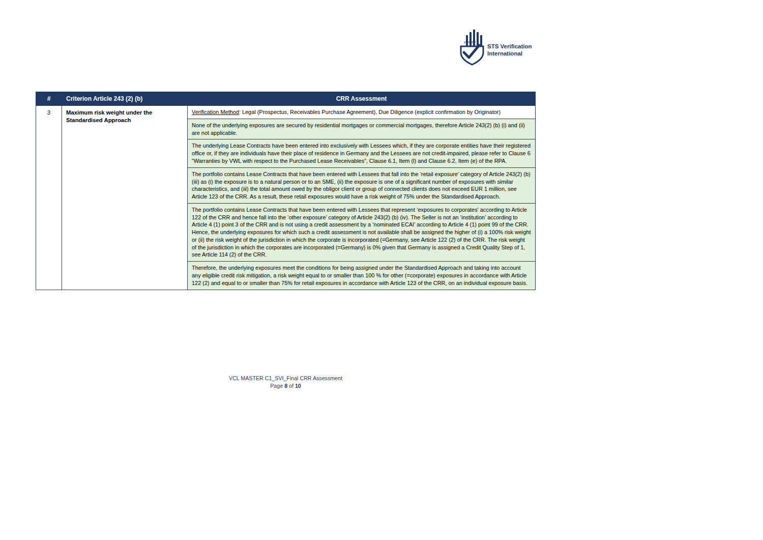verified STS Verification International
| # | Criterion Article 243 (2) (b) | CRR Assessment |
| --- | --- | --- |
| 3 | Maximum risk weight under the Standardised Approach | Verification Method : Legal (Prospectus, Receivables Purchase Agreement), Due Diligence (explicit confirmation by Originator) None of the underlying exposures are secured by residential mortgages or commercial mortgages, therefore Article 243(2) (b) (i) and (ii) are not applicable. The underlying Lease Contracts have been entered into exclusively with Lessees which, if they are corporate entities have their registered office or, if they are individuals have their place of residence in Germany and the Lessees are not credit-impaired, please refer to Clause 6 “Warranties by VWL with respect to the Purchased Lease Receivables”, Clause 6.1, Item (l) and Clause 6.2, Item (e) of the RPA. The portfolio contains Lease Contracts that have been entered with Lessees that fall into the ‘retail exposure’ category of Article 243(2) (b) (iii) as (i) the exposure is to a natural person or to an SME, (ii) the exposure is one of a significant number of exposures with similar characteristics, and (iii) the total amount owed by the obligor client or group of connected clients does not exceed EUR 1 million, see Article 123 of the CRR. As a result, these retail exposures would have a risk weight of 75% under the Standardised Approach. The portfolio contains Lease Contracts that have been entered with Lessees that represent ‘exposures to corporates’ according to Article 122 of the CRR and hence fall into the ‘other exposure’ category of Article 243(2) (b) (iv). The Seller is not an ‘institution’ according to Article 4 (1) point 3 of the CRR and is not using a credit assessment by a ‘nominated ECAI’ according to Article 4 (1) point 99 of the CRR. Hence, the underlying exposures for which such a credit assessment is not available shall be assigned the higher of (i) a 100% risk weight or (ii) the risk weight of the jurisdiction in which the corporate is incorporated (=Germany, see Article 122 (2) of the CRR. The risk weight of the jurisdiction in which the corporates are incorporated (=Germany) is 0% given that Germany is assigned a Credit Quality Step of 1, see Article 114 (2) of the CRR. Therefore, the underlying exposures meet the conditions for being assigned under the Standardised Approach and taking into account any eligible credit risk mitigation, a risk weight equal to or smaller than 100 % for other (=corporate) exposures in accordance with Article 122 (2) and equal to or smaller than 75% for retail exposures in accordance with Article 123 of the CRR, on an individual exposure basis. |
VCL MASTER C1_SVI_Final CRR Assessment
Page 8 of 10